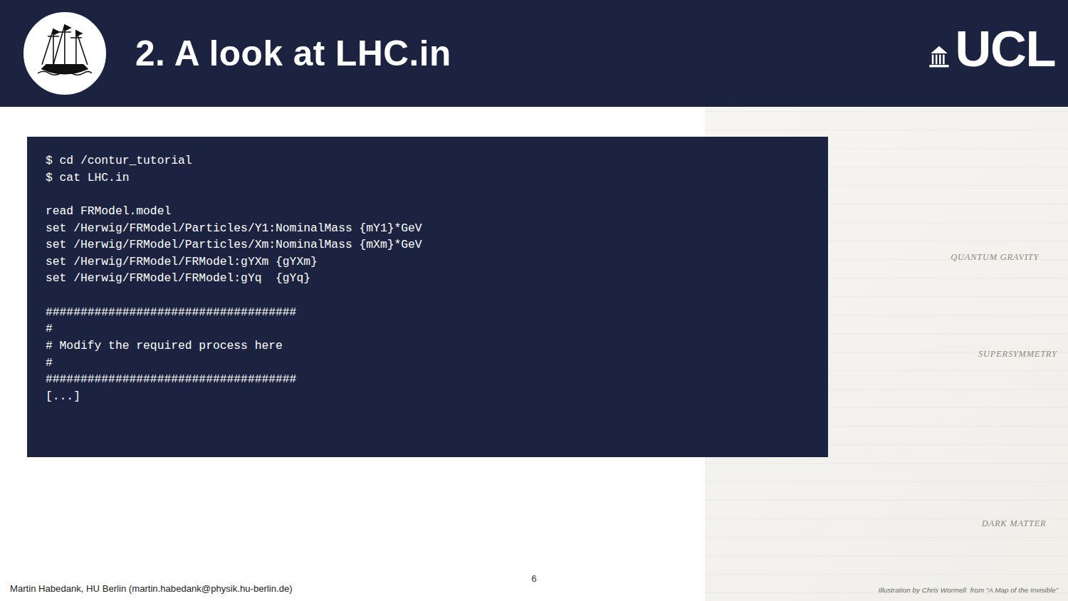Dark Energy Dimensions Quantum Gravity Supersymmetry Dark Matter
2. A look at LHC.in
UCL
$ cd /contur_tutorial
$ cat LHC.in

read FRModel.model
set /Herwig/FRModel/Particles/Y1:NominalMass {mY1}*GeV
set /Herwig/FRModel/Particles/Xm:NominalMass {mXm}*GeV
set /Herwig/FRModel/FRModel:gYXm {gYXm}
set /Herwig/FRModel/FRModel:gYq  {gYq}

####################################
#
# Modify the required process here
#
####################################
[...]
Martin Habedank, HU Berlin (martin.habedank@physik.hu-berlin.de)
6
Illustration by Chris Wormell from “A Map of the Invisible”